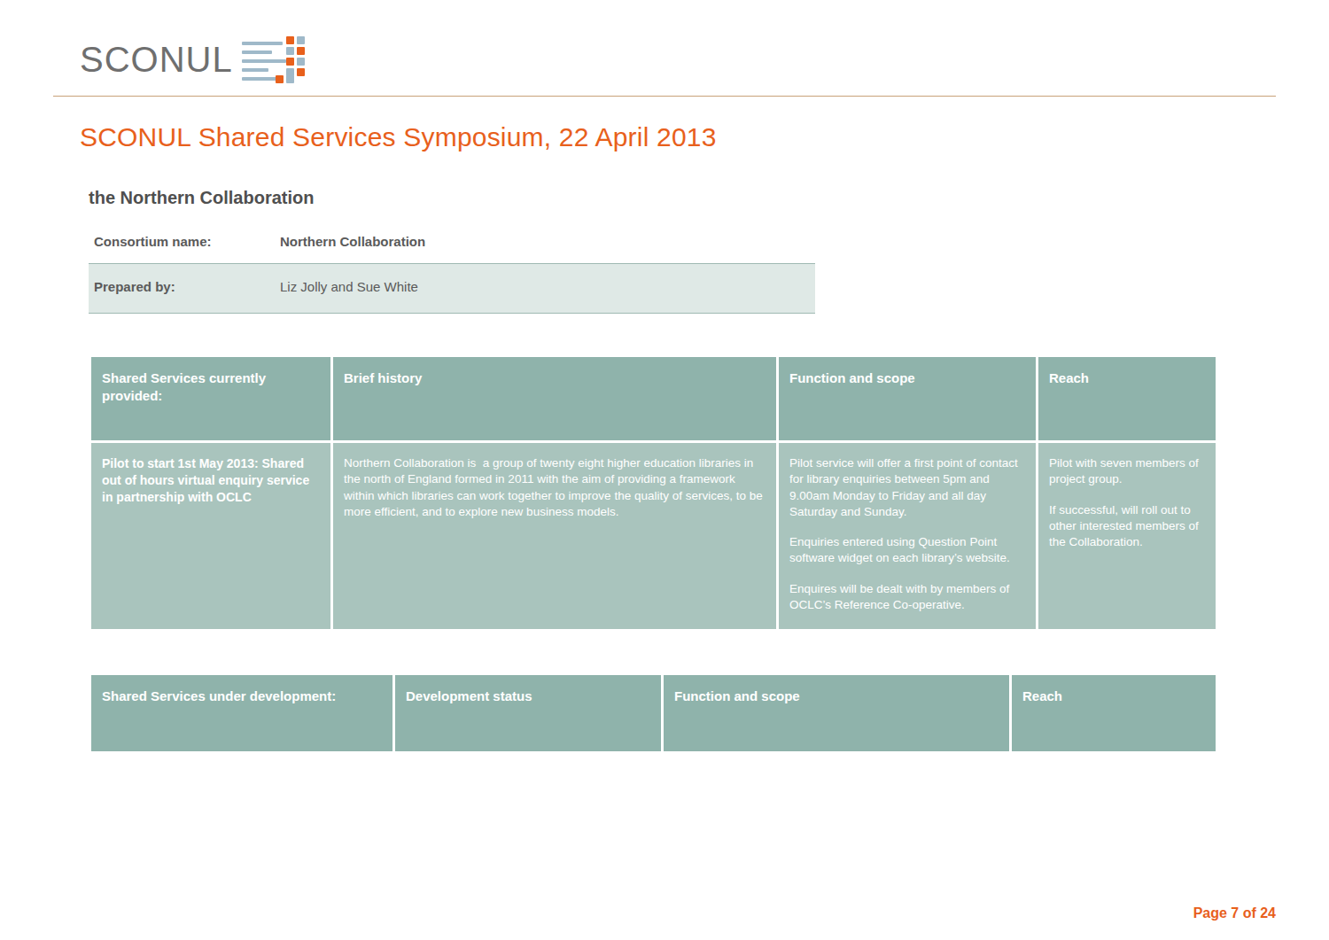SCONUL
SCONUL Shared Services Symposium, 22 April 2013
the Northern Collaboration
Consortium name:
Northern Collaboration
Prepared by:
Liz Jolly and Sue White
| Shared Services currently provided: | Brief history | Function and scope | Reach |
| --- | --- | --- | --- |
| Pilot to start 1st May 2013: Shared out of hours virtual enquiry service in partnership with OCLC | Northern Collaboration is a group of twenty eight higher education libraries in the north of England formed in 2011 with the aim of providing a framework within which libraries can work together to improve the quality of services, to be more efficient, and to explore new business models. | Pilot service will offer a first point of contact for library enquiries between 5pm and 9.00am Monday to Friday and all day Saturday and Sunday. Enquiries entered using Question Point software widget on each library’s website. Enquires will be dealt with by members of OCLC’s Reference Co-operative. | Pilot with seven members of project group. If successful, will roll out to other interested members of the Collaboration. |
| Shared Services under development: | Development status | Function and scope | Reach |
| --- | --- | --- | --- |
Page 7 of 24